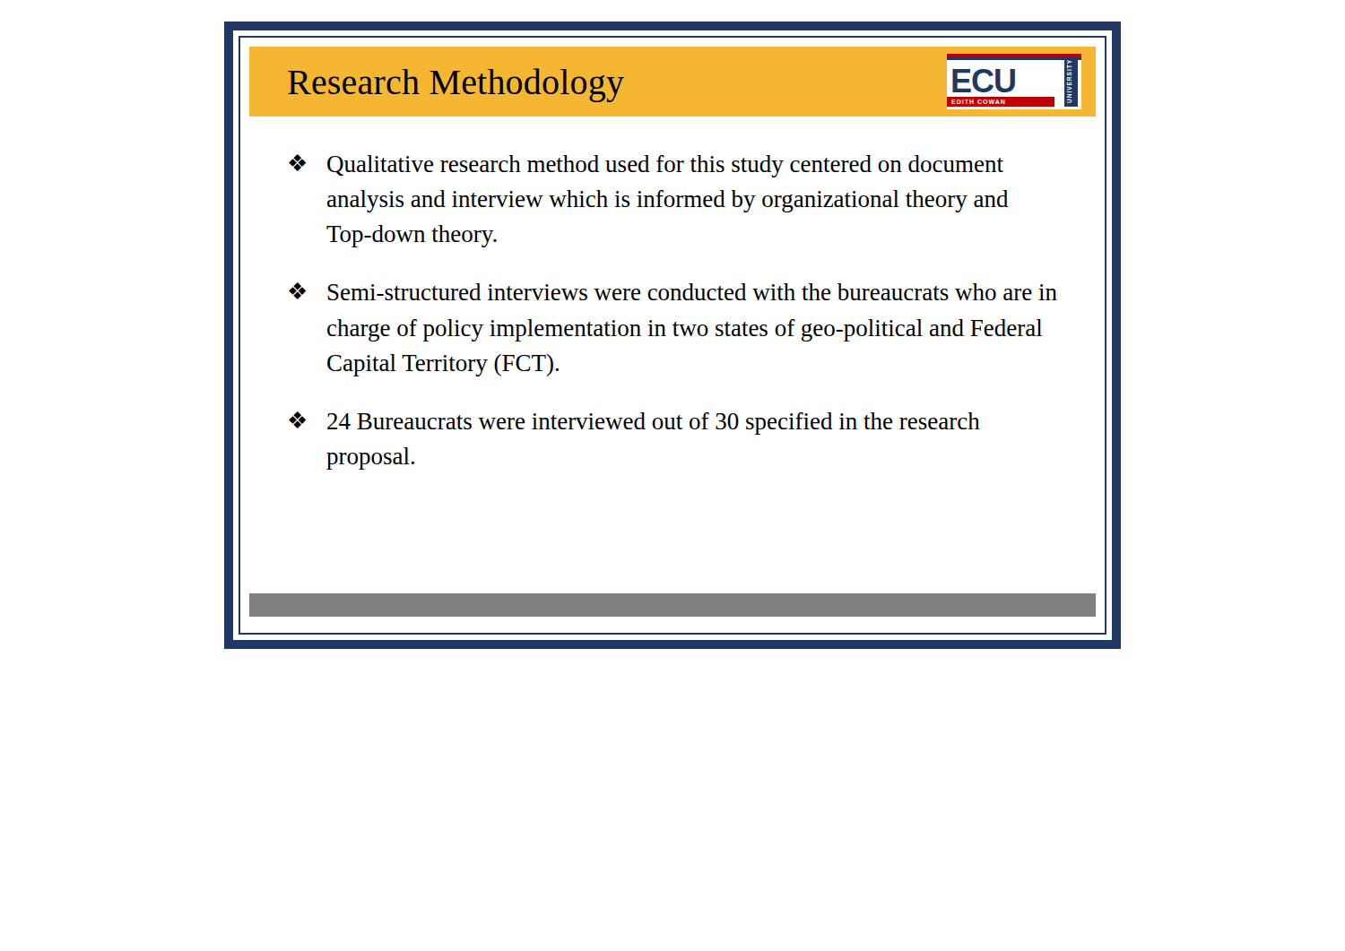Research Methodology
ECU EDITH COWAN UNIVERSITY
Qualitative research method used for this study centered on document analysis and interview which is informed by organizational theory and Top-down theory.
Semi-structured interviews were conducted with the bureaucrats who are in charge of policy implementation in two states of geo-political and Federal Capital Territory (FCT).
24 Bureaucrats were interviewed out of 30 specified in the research proposal.